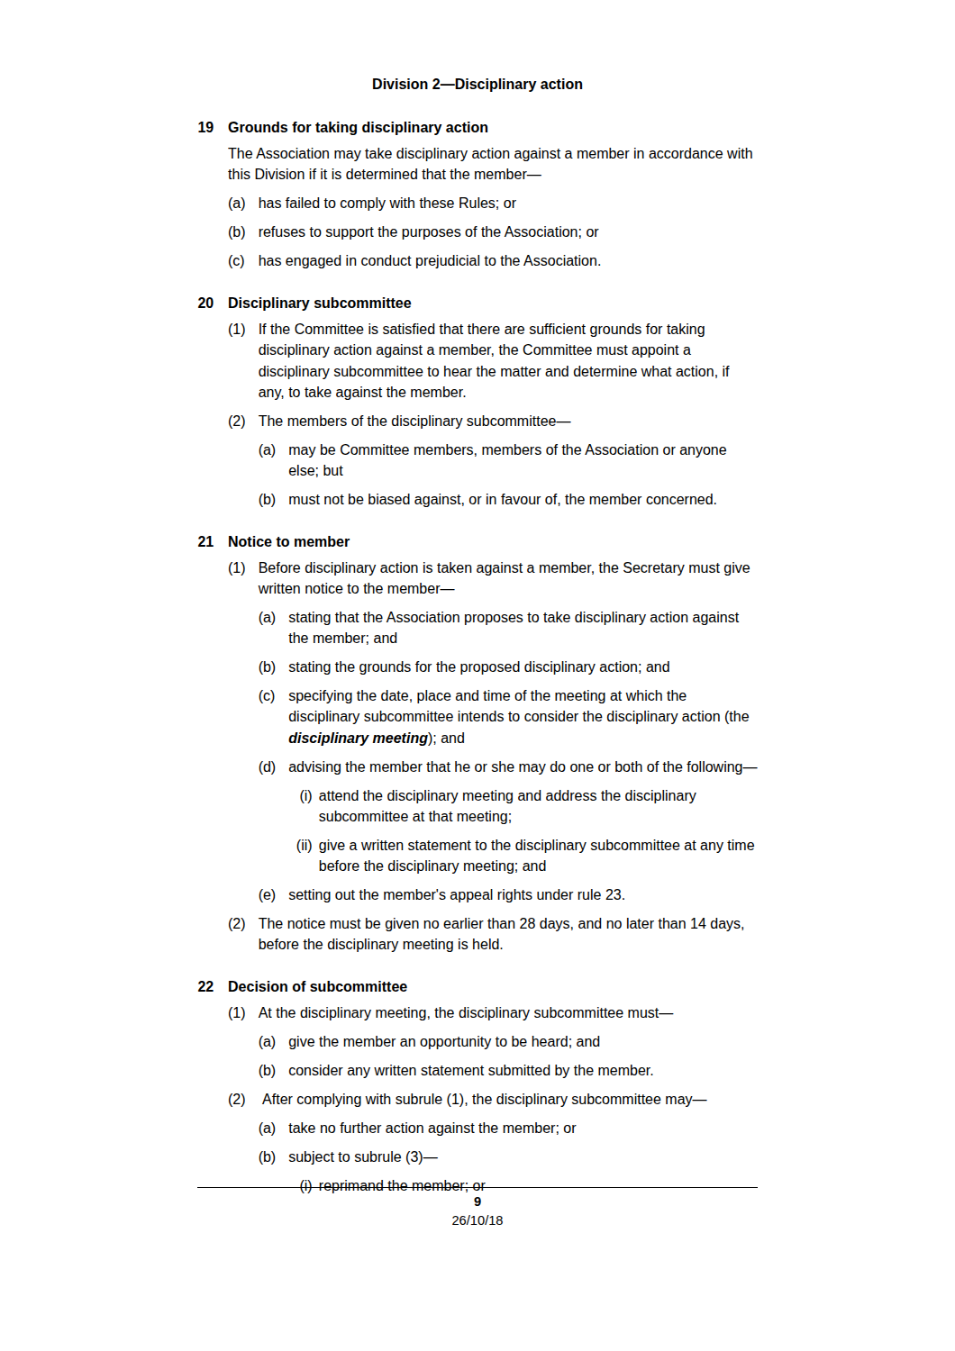Division 2—Disciplinary action
19 Grounds for taking disciplinary action
The Association may take disciplinary action against a member in accordance with this Division if it is determined that the member—
(a) has failed to comply with these Rules; or
(b) refuses to support the purposes of the Association; or
(c) has engaged in conduct prejudicial to the Association.
20 Disciplinary subcommittee
(1) If the Committee is satisfied that there are sufficient grounds for taking disciplinary action against a member, the Committee must appoint a disciplinary subcommittee to hear the matter and determine what action, if any, to take against the member.
(2) The members of the disciplinary subcommittee—
(a) may be Committee members, members of the Association or anyone else; but
(b) must not be biased against, or in favour of, the member concerned.
21 Notice to member
(1) Before disciplinary action is taken against a member, the Secretary must give written notice to the member—
(a) stating that the Association proposes to take disciplinary action against the member; and
(b) stating the grounds for the proposed disciplinary action; and
(c) specifying the date, place and time of the meeting at which the disciplinary subcommittee intends to consider the disciplinary action (the disciplinary meeting); and
(d) advising the member that he or she may do one or both of the following—
(i) attend the disciplinary meeting and address the disciplinary subcommittee at that meeting;
(ii) give a written statement to the disciplinary subcommittee at any time before the disciplinary meeting; and
(e) setting out the member's appeal rights under rule 23.
(2) The notice must be given no earlier than 28 days, and no later than 14 days, before the disciplinary meeting is held.
22 Decision of subcommittee
(1) At the disciplinary meeting, the disciplinary subcommittee must—
(a) give the member an opportunity to be heard; and
(b) consider any written statement submitted by the member.
(2) After complying with subrule (1), the disciplinary subcommittee may—
(a) take no further action against the member; or
(b) subject to subrule (3)—
(i) reprimand the member; or
9
26/10/18